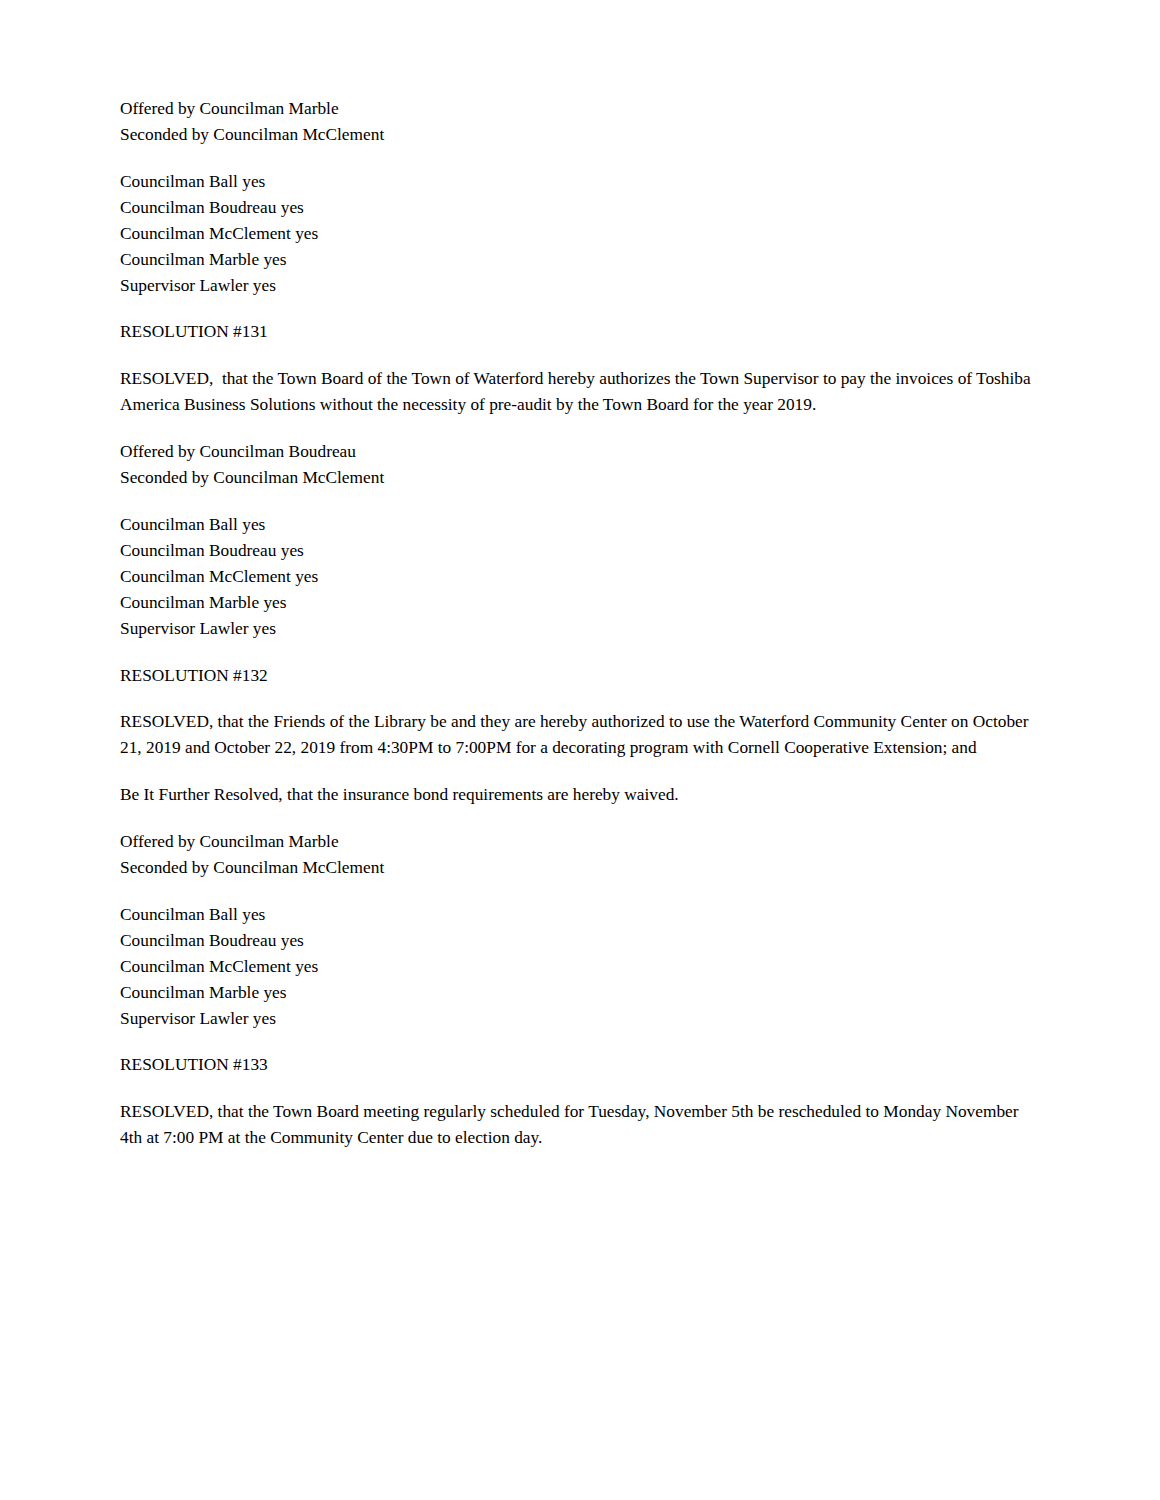Offered by Councilman Marble
Seconded by Councilman McClement
Councilman Ball yes
Councilman Boudreau yes
Councilman McClement yes
Councilman Marble yes
Supervisor Lawler yes
RESOLUTION #131
RESOLVED, that the Town Board of the Town of Waterford hereby authorizes the Town Supervisor to pay the invoices of Toshiba America Business Solutions without the necessity of pre-audit by the Town Board for the year 2019.
Offered by Councilman Boudreau
Seconded by Councilman McClement
Councilman Ball yes
Councilman Boudreau yes
Councilman McClement yes
Councilman Marble yes
Supervisor Lawler yes
RESOLUTION #132
RESOLVED, that the Friends of the Library be and they are hereby authorized to use the Waterford Community Center on October 21, 2019 and October 22, 2019 from 4:30PM to 7:00PM for a decorating program with Cornell Cooperative Extension; and
Be It Further Resolved, that the insurance bond requirements are hereby waived.
Offered by Councilman Marble
Seconded by Councilman McClement
Councilman Ball yes
Councilman Boudreau yes
Councilman McClement yes
Councilman Marble yes
Supervisor Lawler yes
RESOLUTION #133
RESOLVED, that the Town Board meeting regularly scheduled for Tuesday, November 5th be rescheduled to Monday November 4th at 7:00 PM at the Community Center due to election day.